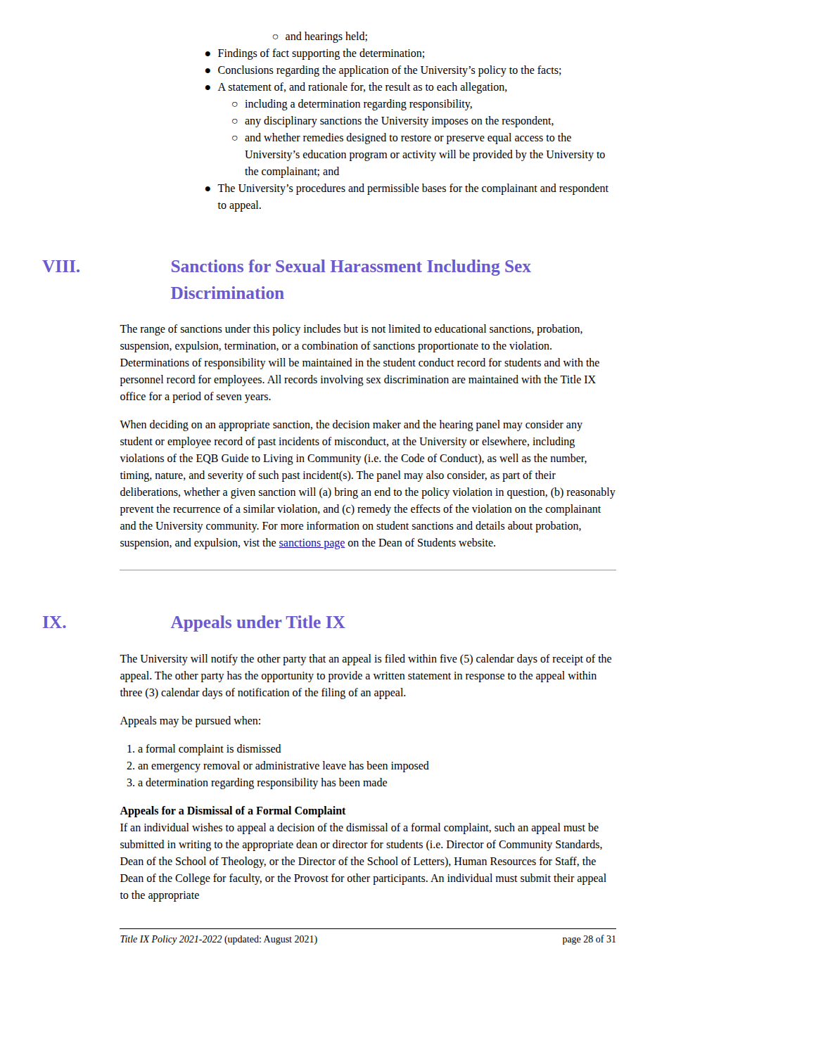and hearings held;
Findings of fact supporting the determination;
Conclusions regarding the application of the University’s policy to the facts;
A statement of, and rationale for, the result as to each allegation,
including a determination regarding responsibility,
any disciplinary sanctions the University imposes on the respondent,
and whether remedies designed to restore or preserve equal access to the University’s education program or activity will be provided by the University to the complainant; and
The University’s procedures and permissible bases for the complainant and respondent to appeal.
VIII. Sanctions for Sexual Harassment Including Sex Discrimination
The range of sanctions under this policy includes but is not limited to educational sanctions, probation, suspension, expulsion, termination, or a combination of sanctions proportionate to the violation. Determinations of responsibility will be maintained in the student conduct record for students and with the personnel record for employees. All records involving sex discrimination are maintained with the Title IX office for a period of seven years.
When deciding on an appropriate sanction, the decision maker and the hearing panel may consider any student or employee record of past incidents of misconduct, at the University or elsewhere, including violations of the EQB Guide to Living in Community (i.e. the Code of Conduct), as well as the number, timing, nature, and severity of such past incident(s). The panel may also consider, as part of their deliberations, whether a given sanction will (a) bring an end to the policy violation in question, (b) reasonably prevent the recurrence of a similar violation, and (c) remedy the effects of the violation on the complainant and the University community. For more information on student sanctions and details about probation, suspension, and expulsion, vist the sanctions page on the Dean of Students website.
IX. Appeals under Title IX
The University will notify the other party that an appeal is filed within five (5) calendar days of receipt of the appeal. The other party has the opportunity to provide a written statement in response to the appeal within three (3) calendar days of notification of the filing of an appeal.
Appeals may be pursued when:
a formal complaint is dismissed
an emergency removal or administrative leave has been imposed
a determination regarding responsibility has been made
Appeals for a Dismissal of a Formal Complaint
If an individual wishes to appeal a decision of the dismissal of a formal complaint, such an appeal must be submitted in writing to the appropriate dean or director for students (i.e. Director of Community Standards, Dean of the School of Theology, or the Director of the School of Letters), Human Resources for Staff, the Dean of the College for faculty, or the Provost for other participants. An individual must submit their appeal to the appropriate
Title IX Policy 2021-2022 (updated: August 2021)
page 28 of 31